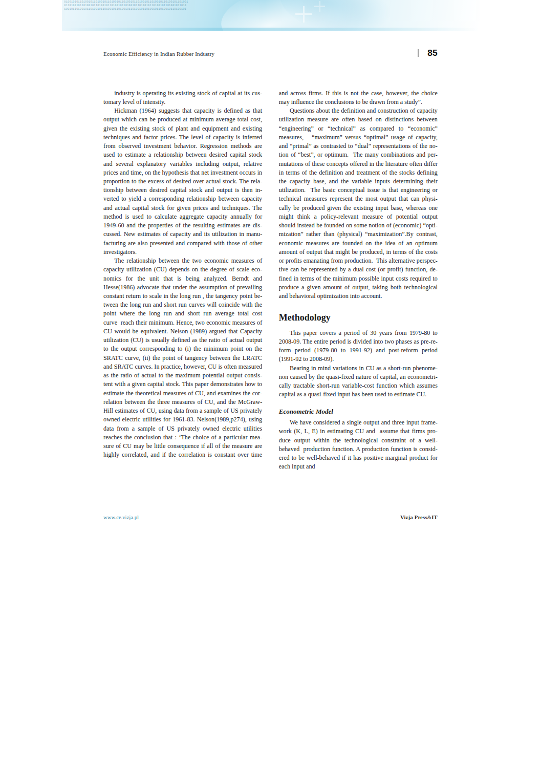01001010110100101101001011010010110100101101001011010010110100101101001 0110100101101001011010010110100101101001011010010110100101101001011010 1001011010010110100101101001011010010110100101101001011010010110100101
Economic Efficiency in Indian Rubber Industry
85
industry is operating its existing stock of capital at its customary level of intensity.
Hickman (1964) suggests that capacity is defined as that output which can be produced at minimum average total cost, given the existing stock of plant and equipment and existing techniques and factor prices. The level of capacity is inferred from observed investment behavior. Regression methods are used to estimate a relationship between desired capital stock and several explanatory variables including output, relative prices and time, on the hypothesis that net investment occurs in proportion to the excess of desired over actual stock. The relationship between desired capital stock and output is then inverted to yield a corresponding relationship between capacity and actual capital stock for given prices and techniques. The method is used to calculate aggregate capacity annually for 1949-60 and the properties of the resulting estimates are discussed. New estimates of capacity and its utilization in manufacturing are also presented and compared with those of other investigators.
The relationship between the two economic measures of capacity utilization (CU) depends on the degree of scale economics for the unit that is being analyzed. Berndt and Hesse(1986) advocate that under the assumption of prevailing constant return to scale in the long run , the tangency point between the long run and short run curves will coincide with the point where the long run and short run average total cost curve reach their minimum. Hence, two economic measures of CU would be equivalent. Nelson (1989) argued that Capacity utilization (CU) is usually defined as the ratio of actual output to the output corresponding to (i) the minimum point on the SRATC curve, (ii) the point of tangency between the LRATC and SRATC curves. In practice, however, CU is often measured as the ratio of actual to the maximum potential output consistent with a given capital stock. This paper demonstrates how to estimate the theoretical measures of CU, and examines the correlation between the three measures of CU, and the McGraw-Hill estimates of CU, using data from a sample of US privately owned electric utilities for 1961-83. Nelson(1989,p274), using data from a sample of US privately owned electric utilities reaches the conclusion that : ‘The choice of a particular measure of CU may be little consequence if all of the measure are highly correlated, and if the correlation is constant over time and across firms. If this is not the case, however, the choice may influence the conclusions to be drawn from a study”.
Questions about the definition and construction of capacity utilization measure are often based on distinctions between “engineering” or “technical” as compared to “economic” measures, “maximum” versus “optimal” usage of capacity, and “primal” as contrasted to “dual” representations of the notion of “best”, or optimum. The many combinations and permutations of these concepts offered in the literature often differ in terms of the definition and treatment of the stocks defining the capacity base, and the variable inputs determining their utilization. The basic conceptual issue is that engineering or technical measures represent the most output that can physically be produced given the existing input base, whereas one might think a policy-relevant measure of potential output should instead be founded on some notion of (economic) “optimization” rather than (physical) “maximization”.By contrast, economic measures are founded on the idea of an optimum amount of output that might be produced, in terms of the costs or profits emanating from production. This alternative perspective can be represented by a dual cost (or profit) function, defined in terms of the minimum possible input costs required to produce a given amount of output, taking both technological and behavioral optimization into account.
Methodology
This paper covers a period of 30 years from 1979-80 to 2008-09. The entire period is divided into two phases as pre-reform period (1979-80 to 1991-92) and post-reform period (1991-92 to 2008-09).
Bearing in mind variations in CU as a short-run phenomenon caused by the quasi-fixed nature of capital, an econometrically tractable short-run variable-cost function which assumes capital as a quasi-fixed input has been used to estimate CU.
Econometric Model
We have considered a single output and three input framework (K, L, E) in estimating CU and assume that firms produce output within the technological constraint of a well-behaved production function. A production function is considered to be well-behaved if it has positive marginal product for each input and
www.ce.vizja.pl
Vizja Press&IT